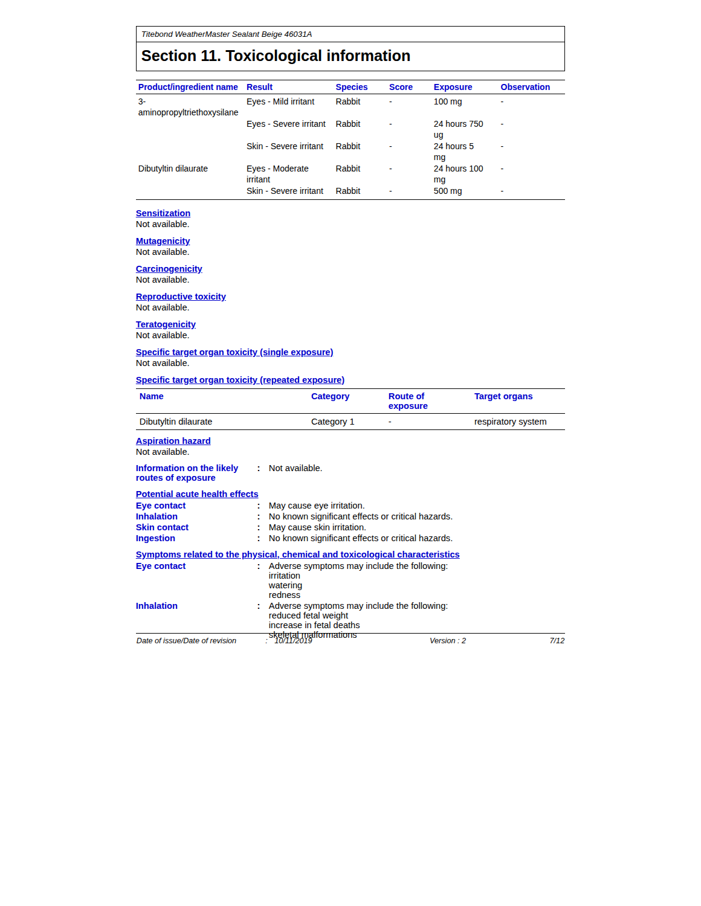Titebond WeatherMaster Sealant Beige 46031A
Section 11. Toxicological information
| Product/ingredient name | Result | Species | Score | Exposure | Observation |
| --- | --- | --- | --- | --- | --- |
| 3-aminopropyltriethoxysilane | Eyes - Mild irritant | Rabbit | - | 100 mg | - |
| | Eyes - Severe irritant | Rabbit | - | 24 hours 750 ug | - |
| | Skin - Severe irritant | Rabbit | - | 24 hours 5 mg | - |
| Dibutyltin dilaurate | Eyes - Moderate irritant | Rabbit | - | 24 hours 100 mg | - |
| | Skin - Severe irritant | Rabbit | - | 500 mg | - |
Sensitization
Not available.
Mutagenicity
Not available.
Carcinogenicity
Not available.
Reproductive toxicity
Not available.
Teratogenicity
Not available.
Specific target organ toxicity (single exposure)
Not available.
Specific target organ toxicity (repeated exposure)
| Name | Category | Route of exposure | Target organs |
| --- | --- | --- | --- |
| Dibutyltin dilaurate | Category 1 | - | respiratory system |
Aspiration hazard
Not available.
| Information on the likely routes of exposure | : | Not available. |
Potential acute health effects
| Eye contact | : | May cause eye irritation. |
| Inhalation | : | No known significant effects or critical hazards. |
| Skin contact | : | May cause skin irritation. |
| Ingestion | : | No known significant effects or critical hazards. |
Symptoms related to the physical, chemical and toxicological characteristics
| Eye contact | : | Adverse symptoms may include the following: irritation watering redness |
| Inhalation | : | Adverse symptoms may include the following: reduced fetal weight increase in fetal deaths skeletal malformations |
| Date of issue/Date of revision : 10/11/2019 | Version : 2 | 7/12 |